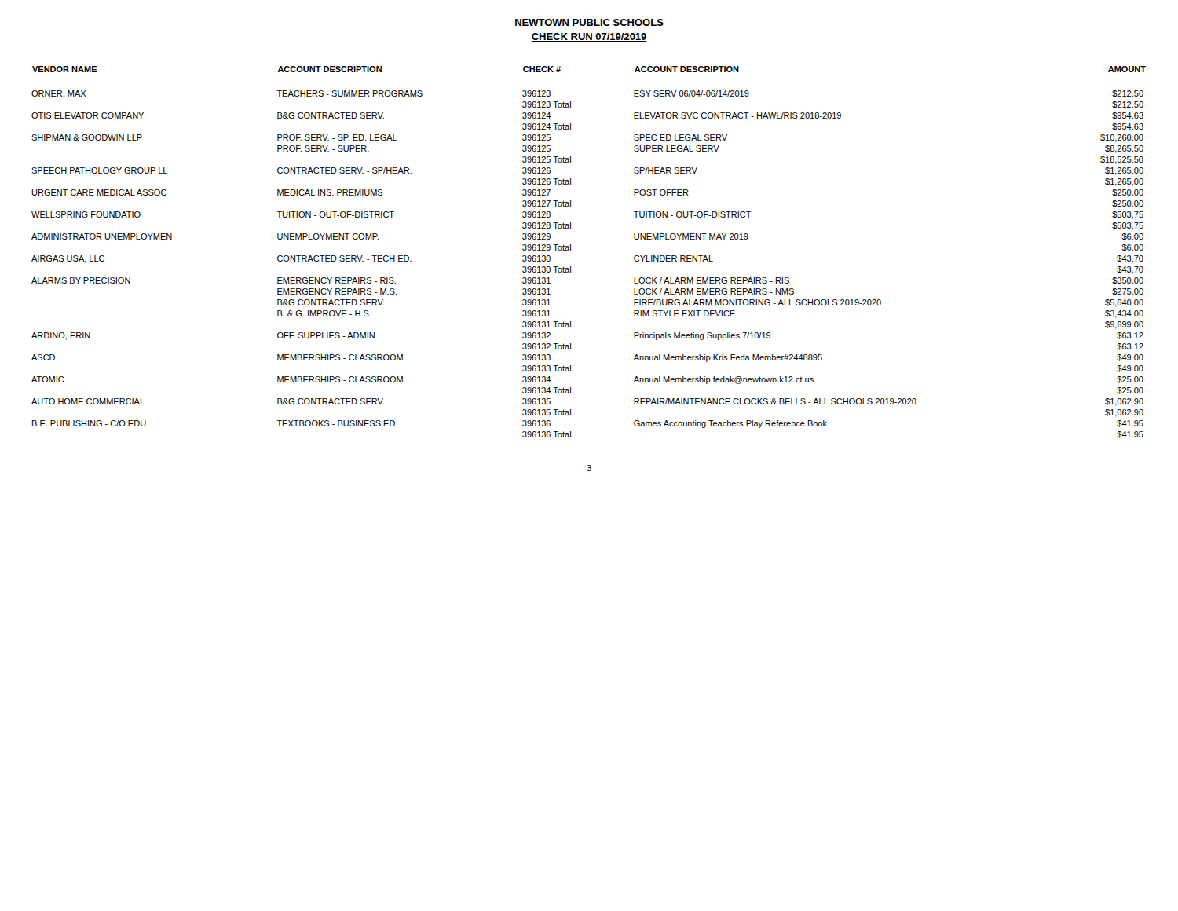NEWTOWN PUBLIC SCHOOLS
CHECK RUN 07/19/2019
| VENDOR NAME | ACCOUNT DESCRIPTION | CHECK # | ACCOUNT DESCRIPTION | AMOUNT |
| --- | --- | --- | --- | --- |
| ORNER, MAX | TEACHERS - SUMMER PROGRAMS | 396123 | ESY SERV 06/04/-06/14/2019 | $212.50 |
| | | 396123 Total | | $212.50 |
| OTIS ELEVATOR COMPANY | B&G CONTRACTED SERV. | 396124 | ELEVATOR SVC CONTRACT - HAWL/RIS 2018-2019 | $954.63 |
| | | 396124 Total | | $954.63 |
| SHIPMAN & GOODWIN LLP | PROF. SERV. - SP. ED. LEGAL | 396125 | SPEC ED LEGAL SERV | $10,260.00 |
| | PROF. SERV. - SUPER. | 396125 | SUPER LEGAL SERV | $8,265.50 |
| | | 396125 Total | | $18,525.50 |
| SPEECH PATHOLOGY GROUP LL | CONTRACTED SERV. - SP/HEAR. | 396126 | SP/HEAR SERV | $1,265.00 |
| | | 396126 Total | | $1,265.00 |
| URGENT CARE MEDICAL ASSOC | MEDICAL INS. PREMIUMS | 396127 | POST OFFER | $250.00 |
| | | 396127 Total | | $250.00 |
| WELLSPRING FOUNDATIO | TUITION - OUT-OF-DISTRICT | 396128 | TUITION - OUT-OF-DISTRICT | $503.75 |
| | | 396128 Total | | $503.75 |
| ADMINISTRATOR UNEMPLOYMEN | UNEMPLOYMENT COMP. | 396129 | UNEMPLOYMENT MAY 2019 | $6.00 |
| | | 396129 Total | | $6.00 |
| AIRGAS USA, LLC | CONTRACTED SERV. - TECH ED. | 396130 | CYLINDER RENTAL | $43.70 |
| | | 396130 Total | | $43.70 |
| ALARMS BY PRECISION | EMERGENCY REPAIRS - RIS. | 396131 | LOCK / ALARM EMERG REPAIRS - RIS | $350.00 |
| | EMERGENCY REPAIRS - M.S. | 396131 | LOCK / ALARM EMERG REPAIRS - NMS | $275.00 |
| | B&G CONTRACTED SERV. | 396131 | FIRE/BURG ALARM MONITORING - ALL SCHOOLS 2019-2020 | $5,640.00 |
| | B. & G. IMPROVE - H.S. | 396131 | RIM STYLE EXIT DEVICE | $3,434.00 |
| | | 396131 Total | | $9,699.00 |
| ARDINO, ERIN | OFF. SUPPLIES - ADMIN. | 396132 | Principals Meeting Supplies 7/10/19 | $63.12 |
| | | 396132 Total | | $63.12 |
| ASCD | MEMBERSHIPS - CLASSROOM | 396133 | Annual Membership Kris Feda Member#2448895 | $49.00 |
| | | 396133 Total | | $49.00 |
| ATOMIC | MEMBERSHIPS - CLASSROOM | 396134 | Annual Membership fedak@newtown.k12.ct.us | $25.00 |
| | | 396134 Total | | $25.00 |
| AUTO HOME COMMERCIAL | B&G CONTRACTED SERV. | 396135 | REPAIR/MAINTENANCE CLOCKS & BELLS - ALL SCHOOLS 2019-2020 | $1,062.90 |
| | | 396135 Total | | $1,062.90 |
| B.E. PUBLISHING - C/O EDU | TEXTBOOKS - BUSINESS ED. | 396136 | Games Accounting Teachers Play Reference Book | $41.95 |
| | | 396136 Total | | $41.95 |
3